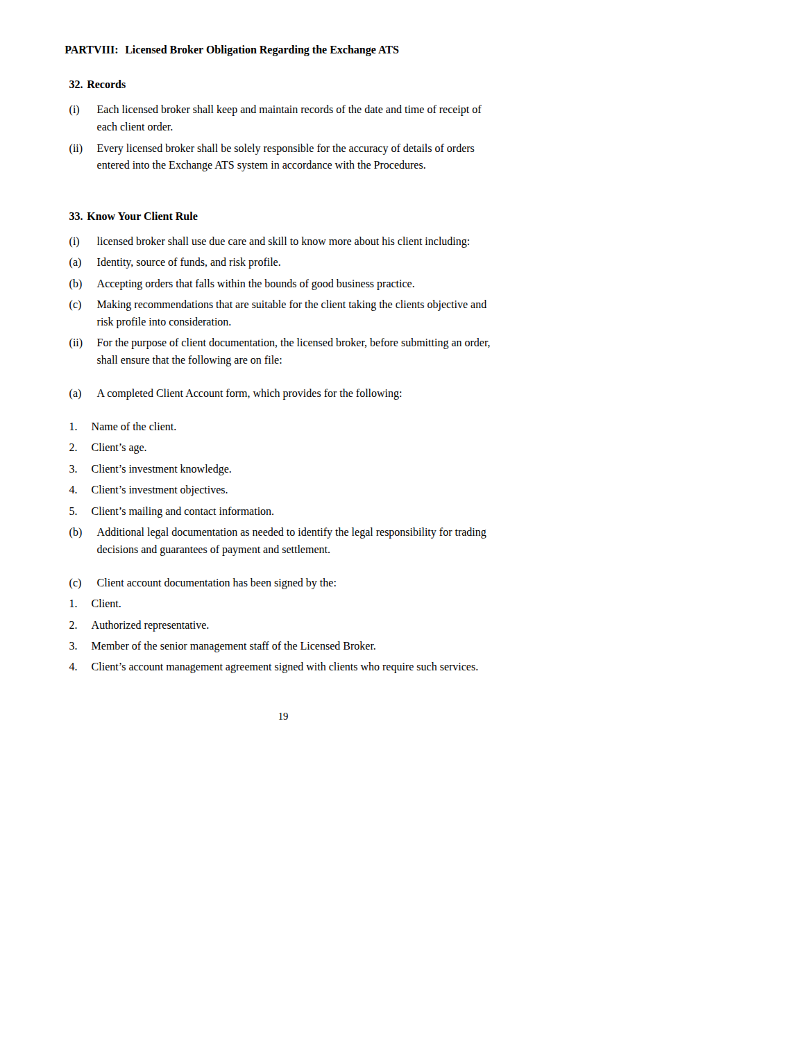PARTVIII: Licensed Broker Obligation Regarding the Exchange ATS
32. Records
(i) Each licensed broker shall keep and maintain records of the date and time of receipt of each client order.
(ii) Every licensed broker shall be solely responsible for the accuracy of details of orders entered into the Exchange ATS system in accordance with the Procedures.
33. Know Your Client Rule
(i) licensed broker shall use due care and skill to know more about his client including:
(a) Identity, source of funds, and risk profile.
(b) Accepting orders that falls within the bounds of good business practice.
(c) Making recommendations that are suitable for the client taking the clients objective and risk profile into consideration.
(ii) For the purpose of client documentation, the licensed broker, before submitting an order, shall ensure that the following are on file:
(a) A completed Client Account form, which provides for the following:
1. Name of the client.
2. Client’s age.
3. Client’s investment knowledge.
4. Client’s investment objectives.
5. Client’s mailing and contact information.
(b) Additional legal documentation as needed to identify the legal responsibility for trading decisions and guarantees of payment and settlement.
(c) Client account documentation has been signed by the:
1. Client.
2. Authorized representative.
3. Member of the senior management staff of the Licensed Broker.
4. Client’s account management agreement signed with clients who require such services.
19